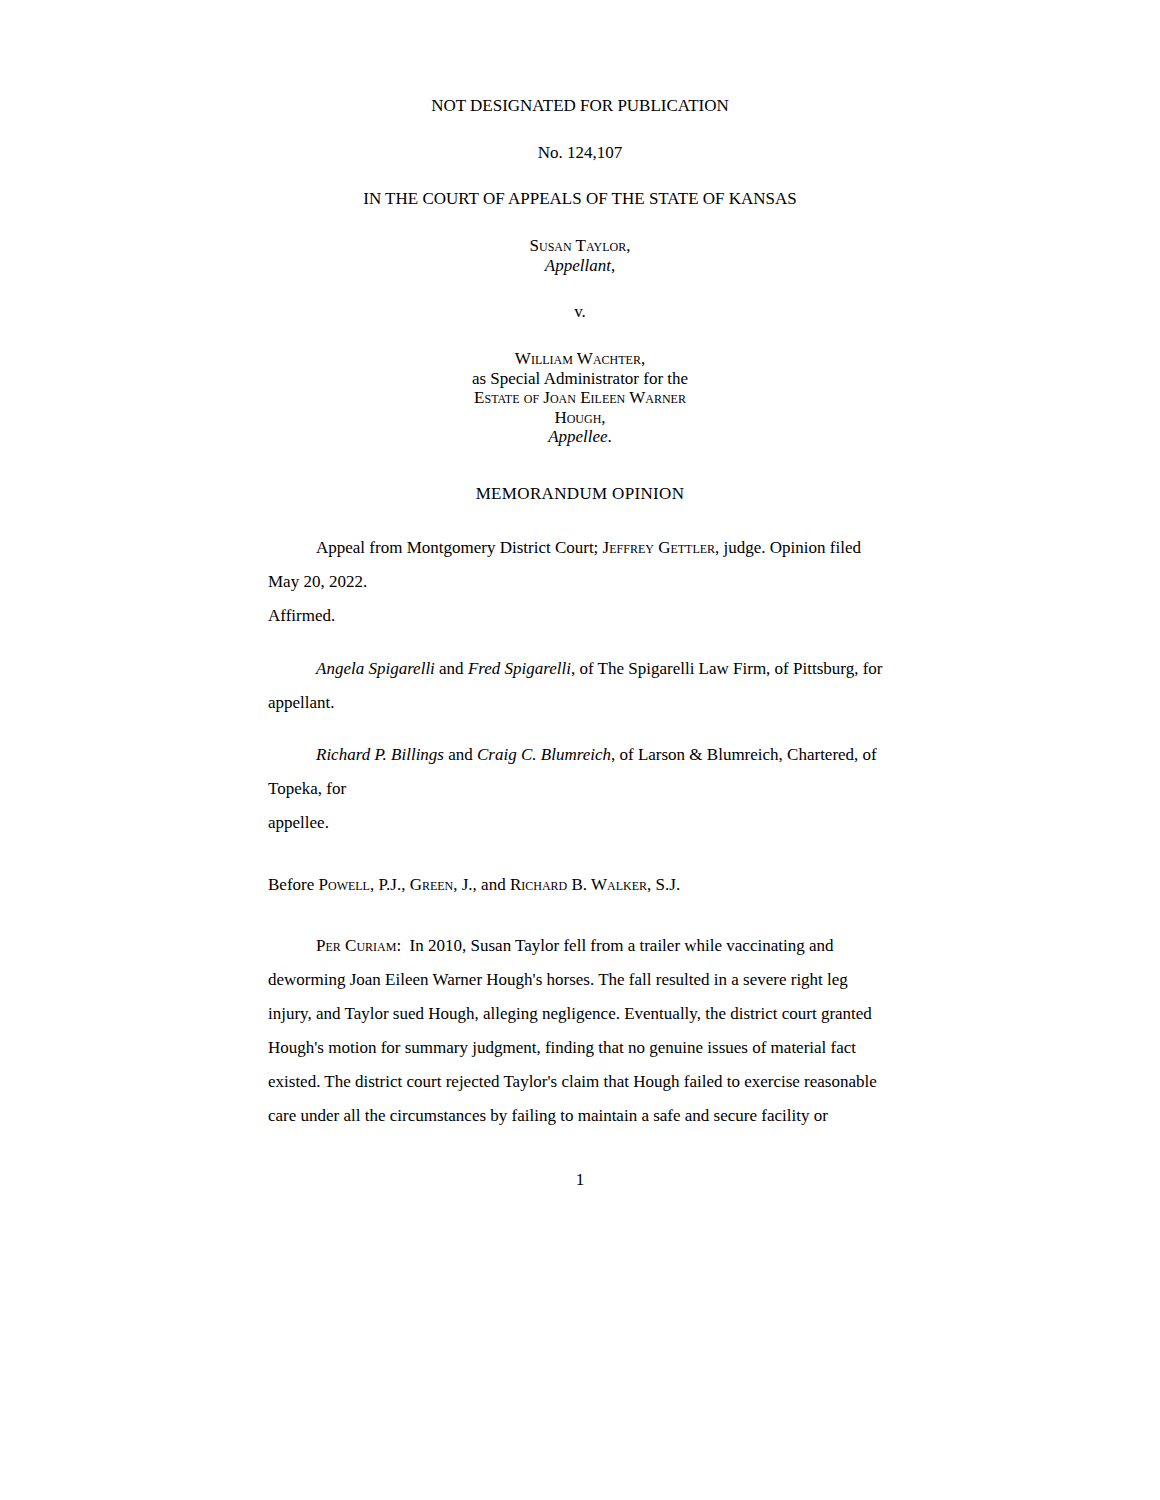NOT DESIGNATED FOR PUBLICATION
No. 124,107
IN THE COURT OF APPEALS OF THE STATE OF KANSAS
Susan Taylor,
Appellant,
v.
William Wachter,
as Special Administrator for the
Estate of Joan Eileen Warner
Hough,
Appellee.
MEMORANDUM OPINION
Appeal from Montgomery District Court; Jeffrey Gettler, judge. Opinion filed May 20, 2022.
Affirmed.
Angela Spigarelli and Fred Spigarelli, of The Spigarelli Law Firm, of Pittsburg, for appellant.
Richard P. Billings and Craig C. Blumreich, of Larson & Blumreich, Chartered, of Topeka, for
appellee.
Before Powell, P.J., Green, J., and Richard B. Walker, S.J.
Per Curiam: In 2010, Susan Taylor fell from a trailer while vaccinating and deworming Joan Eileen Warner Hough's horses. The fall resulted in a severe right leg injury, and Taylor sued Hough, alleging negligence. Eventually, the district court granted Hough's motion for summary judgment, finding that no genuine issues of material fact existed. The district court rejected Taylor's claim that Hough failed to exercise reasonable care under all the circumstances by failing to maintain a safe and secure facility or
1